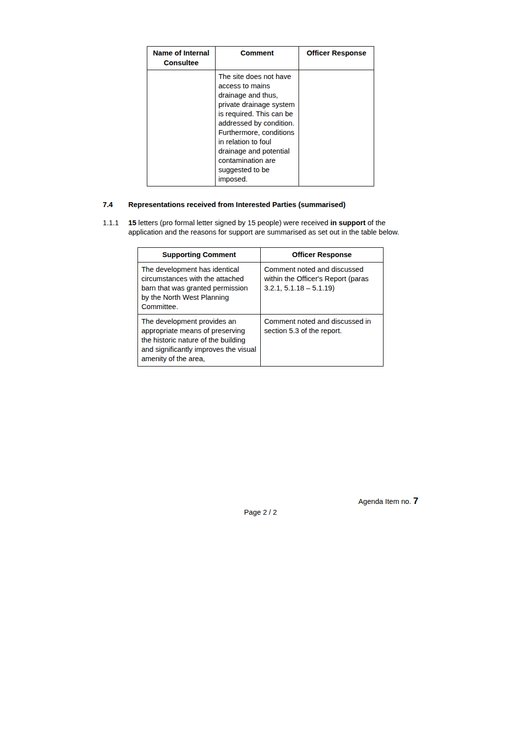| Name of Internal Consultee | Comment | Officer Response |
| --- | --- | --- |
| | The site does not have access to mains drainage and thus, private drainage system is required. This can be addressed by condition. Furthermore, conditions in relation to foul drainage and potential contamination are suggested to be imposed. | |
7.4
Representations received from Interested Parties (summarised)
1.1.1
15 letters (pro formal letter signed by 15 people) were received in support of the application and the reasons for support are summarised as set out in the table below.
| Supporting Comment | Officer Response |
| --- | --- |
| The development has identical circumstances with the attached barn that was granted permission by the North West Planning Committee. | Comment noted and discussed within the Officer's Report (paras 3.2.1, 5.1.18 – 5.1.19) |
| The development provides an appropriate means of preserving the historic nature of the building and significantly improves the visual amenity of the area, | Comment noted and discussed in section 5.3 of the report. |
Agenda Item no. 7
Page 2 / 2